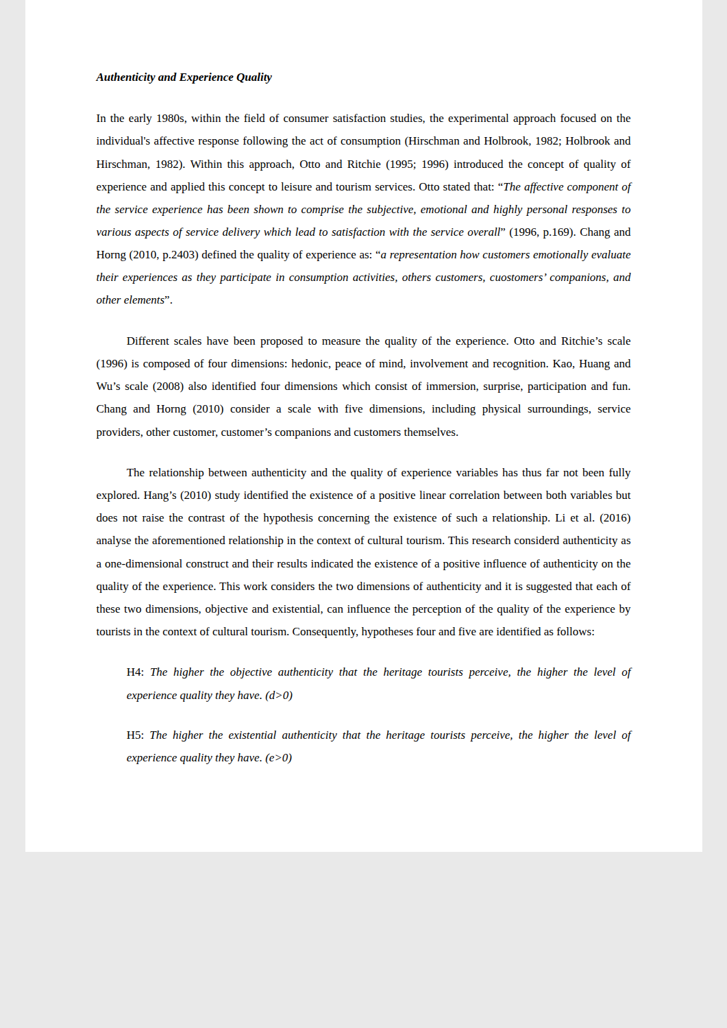Authenticity and Experience Quality
In the early 1980s, within the field of consumer satisfaction studies, the experimental approach focused on the individual's affective response following the act of consumption (Hirschman and Holbrook, 1982; Holbrook and Hirschman, 1982). Within this approach, Otto and Ritchie (1995; 1996) introduced the concept of quality of experience and applied this concept to leisure and tourism services. Otto stated that: “The affective component of the service experience has been shown to comprise the subjective, emotional and highly personal responses to various aspects of service delivery which lead to satisfaction with the service overall” (1996, p.169). Chang and Horng (2010, p.2403) defined the quality of experience as: “a representation how customers emotionally evaluate their experiences as they participate in consumption activities, others customers, cuostomers’ companions, and other elements”.
Different scales have been proposed to measure the quality of the experience. Otto and Ritchie’s scale (1996) is composed of four dimensions: hedonic, peace of mind, involvement and recognition. Kao, Huang and Wu’s scale (2008) also identified four dimensions which consist of immersion, surprise, participation and fun. Chang and Horng (2010) consider a scale with five dimensions, including physical surroundings, service providers, other customer, customer’s companions and customers themselves.
The relationship between authenticity and the quality of experience variables has thus far not been fully explored. Hang’s (2010) study identified the existence of a positive linear correlation between both variables but does not raise the contrast of the hypothesis concerning the existence of such a relationship. Li et al. (2016) analyse the aforementioned relationship in the context of cultural tourism. This research considerd authenticity as a one-dimensional construct and their results indicated the existence of a positive influence of authenticity on the quality of the experience. This work considers the two dimensions of authenticity and it is suggested that each of these two dimensions, objective and existential, can influence the perception of the quality of the experience by tourists in the context of cultural tourism. Consequently, hypotheses four and five are identified as follows:
H4: The higher the objective authenticity that the heritage tourists perceive, the higher the level of experience quality they have. (d>0)
H5: The higher the existential authenticity that the heritage tourists perceive, the higher the level of experience quality they have. (e>0)